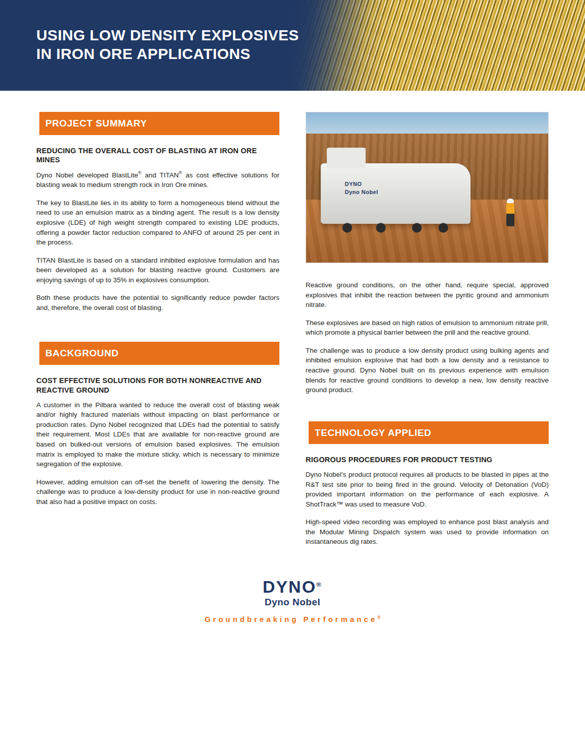Using Low Density Explosives
in Iron Ore Applications
Project Summary
Reducing the overall cost of blasting at iron ore mines
Dyno Nobel developed BlastLite® and TITAN® as cost effective solutions for blasting weak to medium strength rock in Iron Ore mines.
The key to BlastLite lies in its ability to form a homogeneous blend without the need to use an emulsion matrix as a binding agent. The result is a low density explosive (LDE) of high weight strength compared to existing LDE products, offering a powder factor reduction compared to ANFO of around 25 per cent in the process.
TITAN BlastLite is based on a standard inhibited explosive formulation and has been developed as a solution for blasting reactive ground. Customers are enjoying savings of up to 35% in explosives consumption.
Both these products have the potential to significantly reduce powder factors and, therefore, the overall cost of blasting.
Background
Cost effective solutions for both nonreactive and reactive ground
A customer in the Pilbara wanted to reduce the overall cost of blasting weak and/or highly fractured materials without impacting on blast performance or production rates. Dyno Nobel recognized that LDEs had the potential to satisfy their requirement. Most LDEs that are available for non-reactive ground are based on bulked-out versions of emulsion based explosives. The emulsion matrix is employed to make the mixture sticky, which is necessary to minimize segregation of the explosive.
However, adding emulsion can off-set the benefit of lowering the density. The challenge was to produce a low-density product for use in non-reactive ground that also had a positive impact on costs.
DYNO
Dyno Nobel
Reactive ground conditions, on the other hand, require special, approved explosives that inhibit the reaction between the pyritic ground and ammonium nitrate.
These explosives are based on high ratios of emulsion to ammonium nitrate prill, which promote a physical barrier between the prill and the reactive ground.
The challenge was to produce a low density product using bulking agents and inhibited emulsion explosive that had both a low density and a resistance to reactive ground. Dyno Nobel built on its previous experience with emulsion blends for reactive ground conditions to develop a new, low density reactive ground product.
Technology Applied
Rigorous procedures for product testing
Dyno Nobel’s product protocol requires all products to be blasted in pipes at the R&T test site prior to being fired in the ground. Velocity of Detonation (VoD) provided important information on the performance of each explosive. A ShotTrack™ was used to measure VoD.
High-speed video recording was employed to enhance post blast analysis and the Modular Mining Dispatch system was used to provide information on instantaneous dig rates.
DYNO®
Dyno Nobel
Groundbreaking Performance®